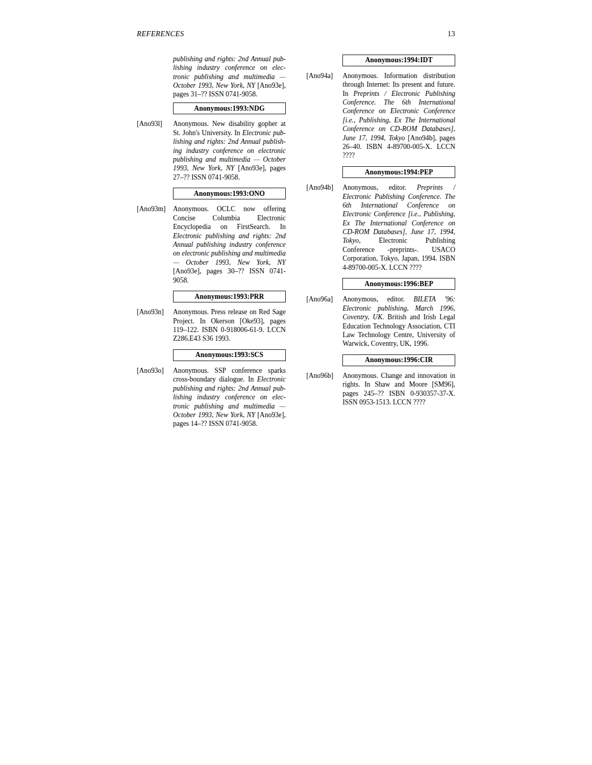REFERENCES 13
publishing and rights: 2nd Annual publishing industry conference on electronic publishing and multimedia — October 1993, New York, NY [Ano93e], pages 31–?? ISSN 0741-9058.
Anonymous:1993:NDG
[Ano93l]
Anonymous. New disability gopher at St. John's University. In Electronic publishing and rights: 2nd Annual publishing industry conference on electronic publishing and multimedia — October 1993, New York, NY [Ano93e], pages 27–?? ISSN 0741-9058.
Anonymous:1993:ONO
[Ano93m]
Anonymous. OCLC now offering Concise Columbia Electronic Encyclopedia on FirstSearch. In Electronic publishing and rights: 2nd Annual publishing industry conference on electronic publishing and multimedia — October 1993, New York, NY [Ano93e], pages 30–?? ISSN 0741-9058.
Anonymous:1993:PRR
[Ano93n]
Anonymous. Press release on Red Sage Project. In Okerson [Oke93], pages 119–122. ISBN 0-918006-61-9. LCCN Z286.E43 S36 1993.
Anonymous:1993:SCS
[Ano93o]
Anonymous. SSP conference sparks cross-boundary dialogue. In Electronic publishing and rights: 2nd Annual publishing industry conference on electronic publishing and multimedia — October 1993, New York, NY [Ano93e], pages 14–?? ISSN 0741-9058.
Anonymous:1994:IDT
[Ano94a]
Anonymous. Information distribution through Internet: Its present and future. In Preprints / Electronic Publishing Conference. The 6th International Conference on Electronic Conference [i.e., Publishing, Ex The International Conference on CD-ROM Databases], June 17, 1994, Tokyo [Ano94b], pages 26–40. ISBN 4-89700-005-X. LCCN ????
Anonymous:1994:PEP
[Ano94b]
Anonymous, editor. Preprints / Electronic Publishing Conference. The 6th International Conference on Electronic Conference [i.e., Publishing, Ex The International Conference on CD-ROM Databases], June 17, 1994, Tokyo, Electronic Publishing Conference -preprints-. USACO Corporation, Tokyo, Japan, 1994. ISBN 4-89700-005-X. LCCN ????
Anonymous:1996:BEP
[Ano96a]
Anonymous, editor. BILETA '96: Electronic publishing, March 1996, Coventry, UK. British and Irish Legal Education Technology Association, CTI Law Technology Centre, University of Warwick, Coventry, UK, 1996.
Anonymous:1996:CIR
[Ano96b]
Anonymous. Change and innovation in rights. In Shaw and Moore [SM96], pages 245–?? ISBN 0-930357-37-X. ISSN 0953-1513. LCCN ????